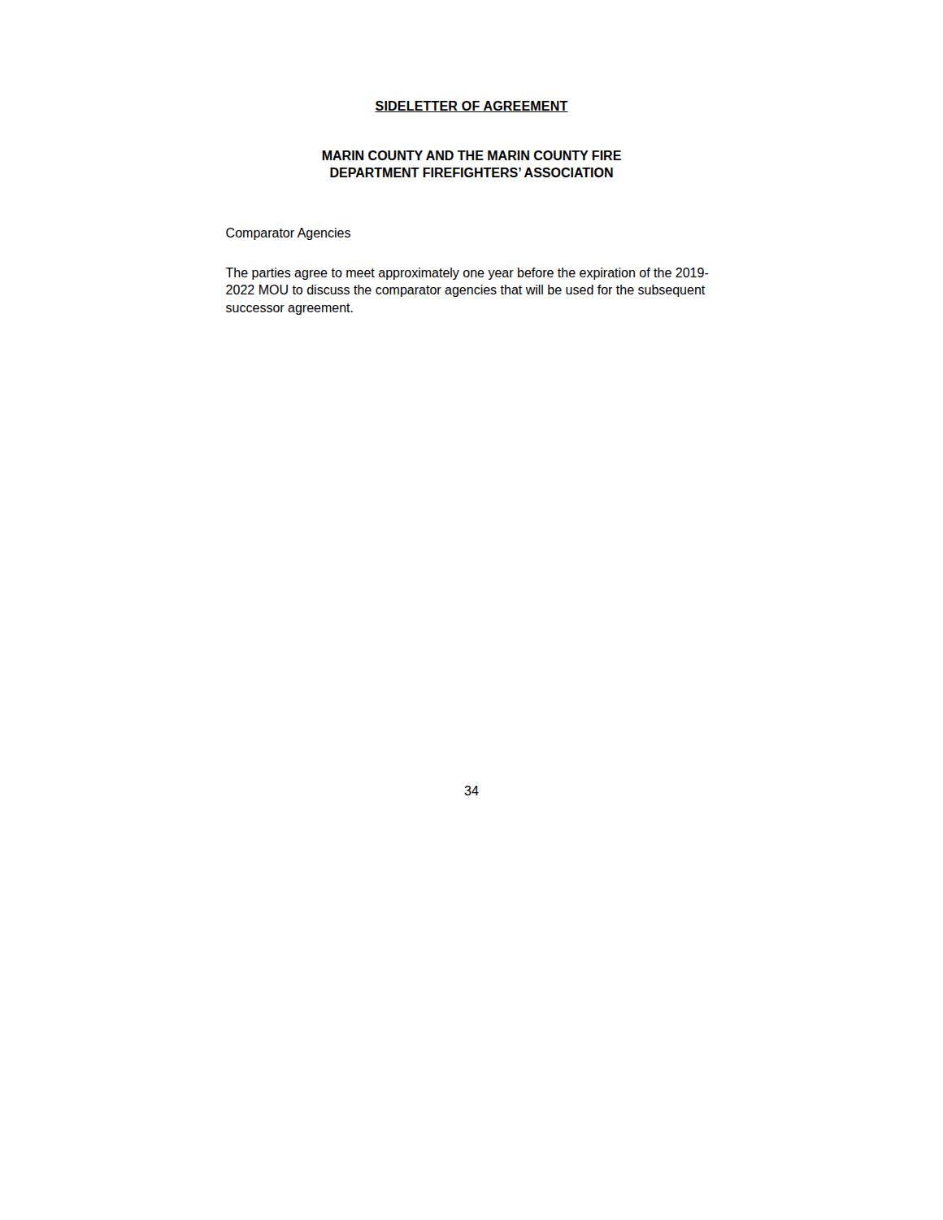SIDELETTER OF AGREEMENT
MARIN COUNTY AND THE MARIN COUNTY FIRE
DEPARTMENT FIREFIGHTERS’ ASSOCIATION
Comparator Agencies
The parties agree to meet approximately one year before the expiration of the 2019-2022 MOU to discuss the comparator agencies that will be used for the subsequent successor agreement.
34